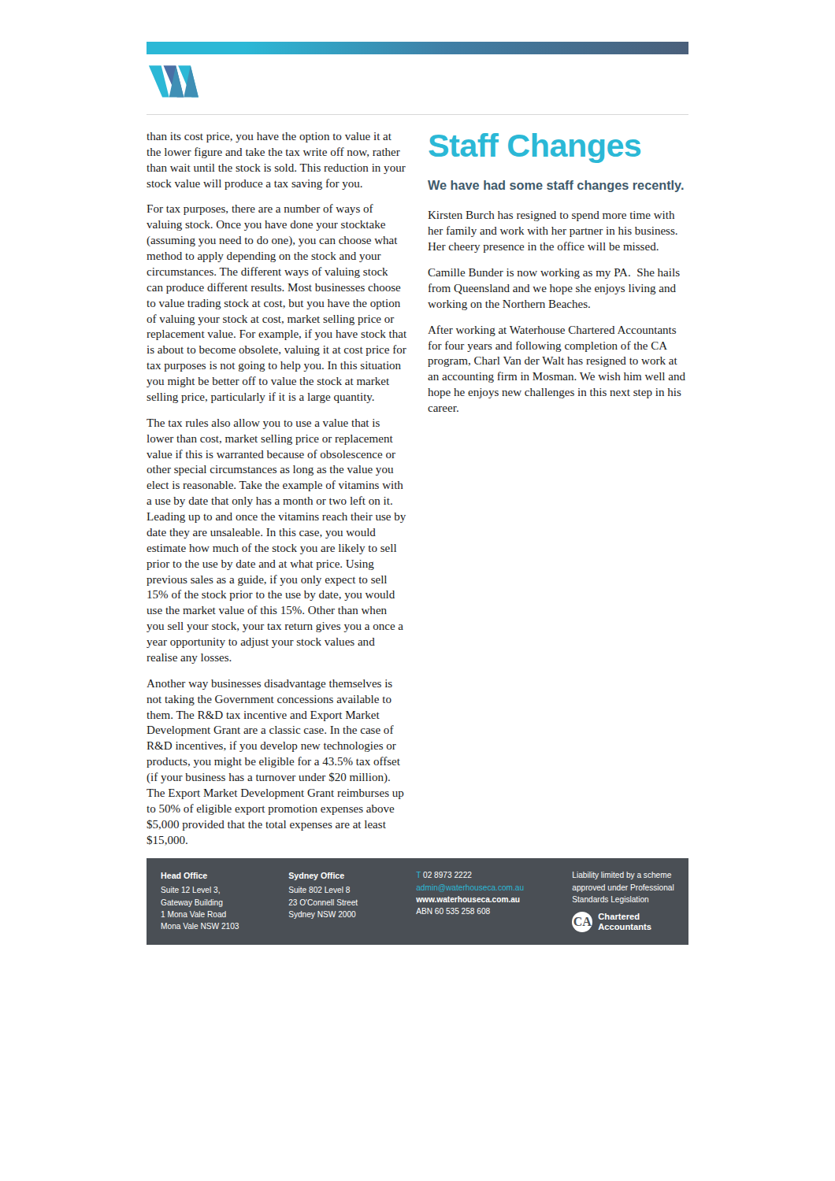than its cost price, you have the option to value it at the lower figure and take the tax write off now, rather than wait until the stock is sold. This reduction in your stock value will produce a tax saving for you.
For tax purposes, there are a number of ways of valuing stock. Once you have done your stocktake (assuming you need to do one), you can choose what method to apply depending on the stock and your circumstances. The different ways of valuing stock can produce different results. Most businesses choose to value trading stock at cost, but you have the option of valuing your stock at cost, market selling price or replacement value. For example, if you have stock that is about to become obsolete, valuing it at cost price for tax purposes is not going to help you. In this situation you might be better off to value the stock at market selling price, particularly if it is a large quantity.
The tax rules also allow you to use a value that is lower than cost, market selling price or replacement value if this is warranted because of obsolescence or other special circumstances as long as the value you elect is reasonable. Take the example of vitamins with a use by date that only has a month or two left on it. Leading up to and once the vitamins reach their use by date they are unsaleable. In this case, you would estimate how much of the stock you are likely to sell prior to the use by date and at what price. Using previous sales as a guide, if you only expect to sell 15% of the stock prior to the use by date, you would use the market value of this 15%. Other than when you sell your stock, your tax return gives you a once a year opportunity to adjust your stock values and realise any losses.
Another way businesses disadvantage themselves is not taking the Government concessions available to them. The R&D tax incentive and Export Market Development Grant are a classic case. In the case of R&D incentives, if you develop new technologies or products, you might be eligible for a 43.5% tax offset (if your business has a turnover under $20 million). The Export Market Development Grant reimburses up to 50% of eligible export promotion expenses above $5,000 provided that the total expenses are at least $15,000.
Staff Changes
We have had some staff changes recently.
Kirsten Burch has resigned to spend more time with her family and work with her partner in his business. Her cheery presence in the office will be missed.
Camille Bunder is now working as my PA. She hails from Queensland and we hope she enjoys living and working on the Northern Beaches.
After working at Waterhouse Chartered Accountants for four years and following completion of the CA program, Charl Van der Walt has resigned to work at an accounting firm in Mosman. We wish him well and hope he enjoys new challenges in this next step in his career.
Head Office Suite 12 Level 3,
Gateway Building
1 Mona Vale Road
Mona Vale NSW 2103
Sydney Office Suite 802 Level 8
23 O'Connell Street
Sydney NSW 2000
T 02 8973 2222
admin@waterhouseca.com.au
www.waterhouseca.com.au
ABN 60 535 258 608
Liability limited by a scheme
approved under Professional
Standards Legislation
CA
Chartered
Accountants